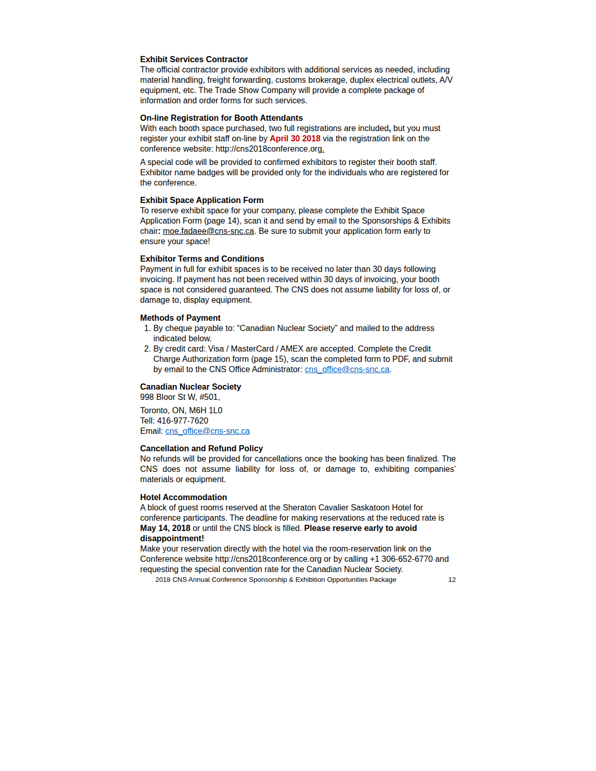Exhibit Services Contractor
The official contractor provide exhibitors with additional services as needed, including material handling, freight forwarding, customs brokerage, duplex electrical outlets, A/V equipment, etc. The Trade Show Company will provide a complete package of information and order forms for such services.
On-line Registration for Booth Attendants
With each booth space purchased, two full registrations are included, but you must register your exhibit staff on-line by April 30 2018 via the registration link on the conference website: http://cns2018conference.org.
A special code will be provided to confirmed exhibitors to register their booth staff. Exhibitor name badges will be provided only for the individuals who are registered for the conference.
Exhibit Space Application Form
To reserve exhibit space for your company, please complete the Exhibit Space Application Form (page 14), scan it and send by email to the Sponsorships & Exhibits chair: moe.fadaee@cns-snc.ca. Be sure to submit your application form early to ensure your space!
Exhibitor Terms and Conditions
Payment in full for exhibit spaces is to be received no later than 30 days following invoicing. If payment has not been received within 30 days of invoicing, your booth space is not considered guaranteed. The CNS does not assume liability for loss of, or damage to, display equipment.
Methods of Payment
By cheque payable to: “Canadian Nuclear Society” and mailed to the address indicated below.
By credit card: Visa / MasterCard / AMEX are accepted. Complete the Credit Charge Authorization form (page 15), scan the completed form to PDF, and submit by email to the CNS Office Administrator: cns_office@cns-snc.ca.
Canadian Nuclear Society
998 Bloor St W, #501,
Toronto, ON, M6H 1L0
Tell: 416-977-7620
Email: cns_office@cns-snc.ca
Cancellation and Refund Policy
No refunds will be provided for cancellations once the booking has been finalized. The CNS does not assume liability for loss of, or damage to, exhibiting companies’ materials or equipment.
Hotel Accommodation
A block of guest rooms reserved at the Sheraton Cavalier Saskatoon Hotel for conference participants. The deadline for making reservations at the reduced rate is May 14, 2018 or until the CNS block is filled. Please reserve early to avoid disappointment!
Make your reservation directly with the hotel via the room-reservation link on the Conference website http://cns2018conference.org or by calling +1 306-652-6770 and requesting the special convention rate for the Canadian Nuclear Society.
2018 CNS Annual Conference Sponsorship & Exhibition Opportunities Package
12